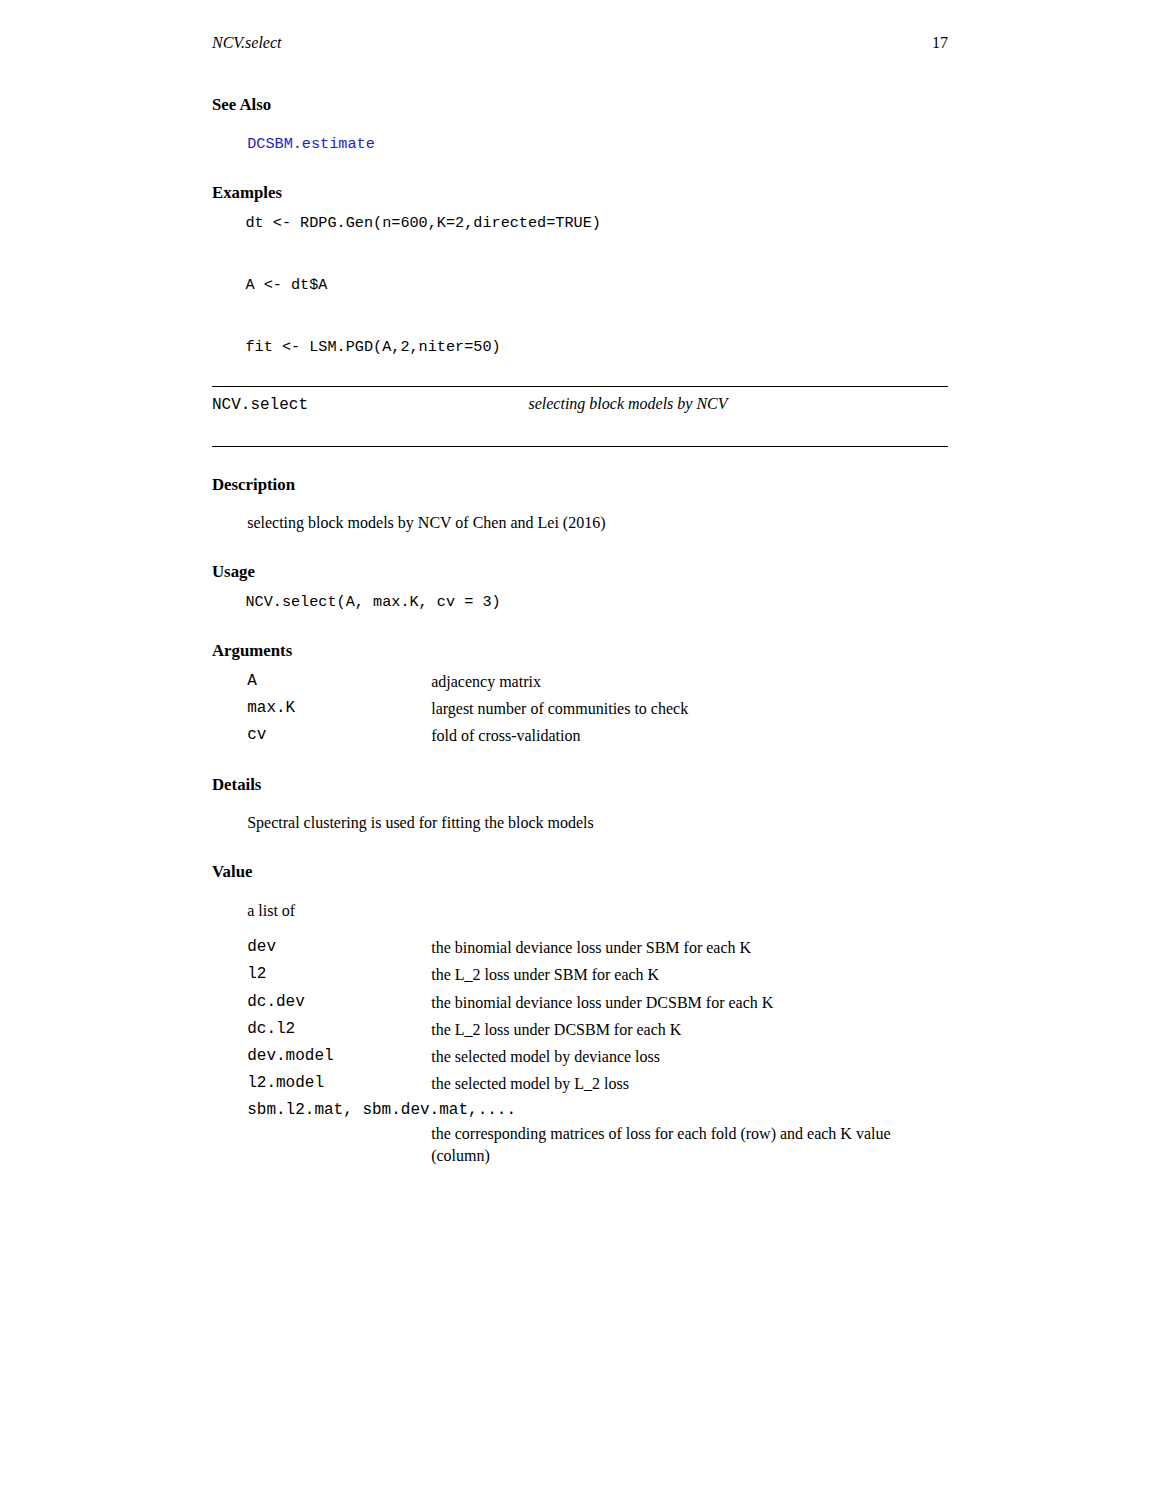NCV.select 17
See Also
DCSBM.estimate
Examples
dt <- RDPG.Gen(n=600,K=2,directed=TRUE)


A <- dt$A


fit <- LSM.PGD(A,2,niter=50)
NCV.select selecting block models by NCV
Description
selecting block models by NCV of Chen and Lei (2016)
Usage
NCV.select(A, max.K, cv = 3)
Arguments
A
adjacency matrix
max.K
largest number of communities to check
cv
fold of cross-validation
Details
Spectral clustering is used for fitting the block models
Value
a list of
dev
the binomial deviance loss under SBM for each K
l2
the L_2 loss under SBM for each K
dc.dev
the binomial deviance loss under DCSBM for each K
dc.l2
the L_2 loss under DCSBM for each K
dev.model
the selected model by deviance loss
l2.model
the selected model by L_2 loss
sbm.l2.mat, sbm.dev.mat,....
the corresponding matrices of loss for each fold (row) and each K value (column)